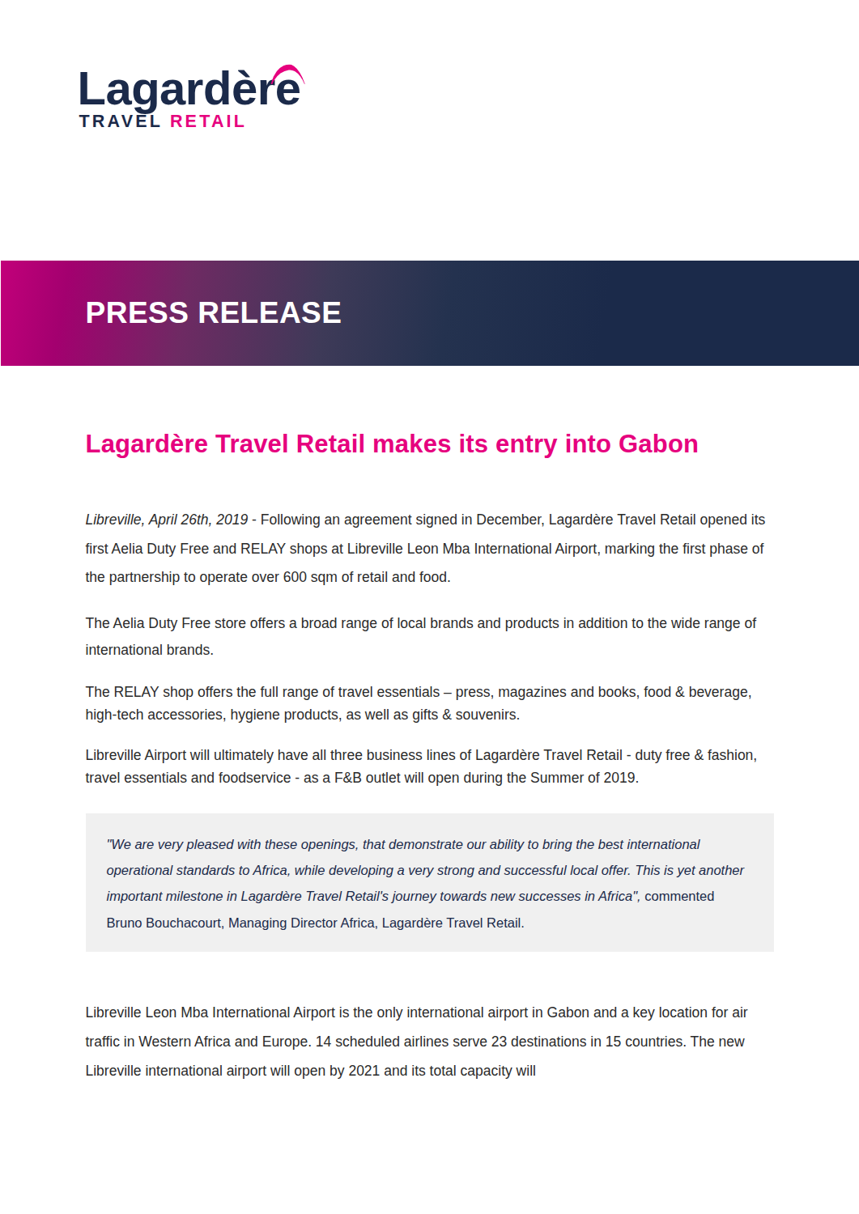Lagardère TRAVEL RETAIL
Press Release
Lagardère Travel Retail makes its entry into Gabon
Libreville, April 26th, 2019 - Following an agreement signed in December, Lagardère Travel Retail opened its first Aelia Duty Free and RELAY shops at Libreville Leon Mba International Airport, marking the first phase of the partnership to operate over 600 sqm of retail and food.
The Aelia Duty Free store offers a broad range of local brands and products in addition to the wide range of international brands.
The RELAY shop offers the full range of travel essentials – press, magazines and books, food & beverage, high-tech accessories, hygiene products, as well as gifts & souvenirs.
Libreville Airport will ultimately have all three business lines of Lagardère Travel Retail - duty free & fashion, travel essentials and foodservice - as a F&B outlet will open during the Summer of 2019.
"We are very pleased with these openings, that demonstrate our ability to bring the best international operational standards to Africa, while developing a very strong and successful local offer. This is yet another important milestone in Lagardère Travel Retail's journey towards new successes in Africa", commented Bruno Bouchacourt, Managing Director Africa, Lagardère Travel Retail.
Libreville Leon Mba International Airport is the only international airport in Gabon and a key location for air traffic in Western Africa and Europe. 14 scheduled airlines serve 23 destinations in 15 countries. The new Libreville international airport will open by 2021 and its total capacity will